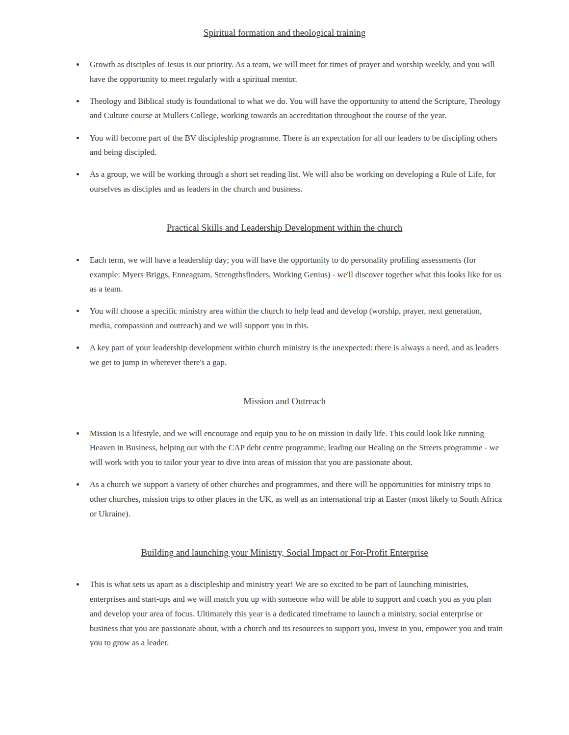Spiritual formation and theological training
Growth as disciples of Jesus is our priority. As a team, we will meet for times of prayer and worship weekly, and you will have the opportunity to meet regularly with a spiritual mentor.
Theology and Biblical study is foundational to what we do. You will have the opportunity to attend the Scripture, Theology and Culture course at Mullers College, working towards an accreditation throughout the course of the year.
You will become part of the BV discipleship programme. There is an expectation for all our leaders to be discipling others and being discipled.
As a group, we will be working through a short set reading list. We will also be working on developing a Rule of Life, for ourselves as disciples and as leaders in the church and business.
Practical Skills and Leadership Development within the church
Each term, we will have a leadership day; you will have the opportunity to do personality profiling assessments (for example: Myers Briggs, Enneagram, Strengthsfinders, Working Genius) - we'll discover together what this looks like for us as a team.
You will choose a specific ministry area within the church to help lead and develop (worship, prayer, next generation, media, compassion and outreach) and we will support you in this.
A key part of your leadership development within church ministry is the unexpected: there is always a need, and as leaders we get to jump in wherever there's a gap.
Mission and Outreach
Mission is a lifestyle, and we will encourage and equip you to be on mission in daily life. This could look like running Heaven in Business, helping out with the CAP debt centre programme, leading our Healing on the Streets programme - we will work with you to tailor your year to dive into areas of mission that you are passionate about.
As a church we support a variety of other churches and programmes, and there will be opportunities for ministry trips to other churches, mission trips to other places in the UK, as well as an international trip at Easter (most likely to South Africa or Ukraine).
Building and launching your Ministry, Social Impact or For-Profit Enterprise
This is what sets us apart as a discipleship and ministry year! We are so excited to be part of launching ministries, enterprises and start-ups and we will match you up with someone who will be able to support and coach you as you plan and develop your area of focus. Ultimately this year is a dedicated timeframe to launch a ministry, social enterprise or business that you are passionate about, with a church and its resources to support you, invest in you, empower you and train you to grow as a leader.